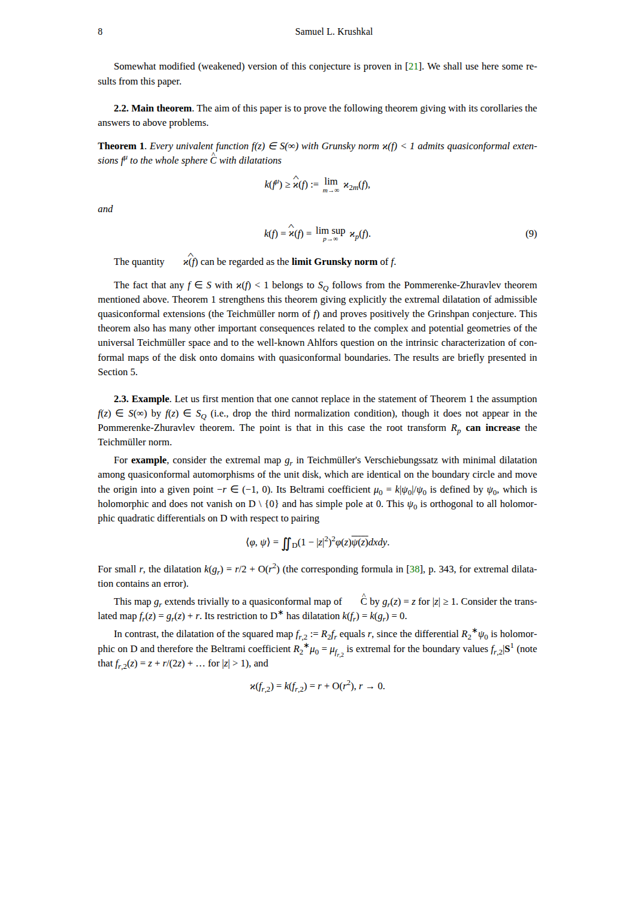8 Samuel L. Krushkal
Somewhat modified (weakened) version of this conjecture is proven in [21]. We shall use here some results from this paper.
2.2. Main theorem. The aim of this paper is to prove the following theorem giving with its corollaries the answers to above problems.
Theorem 1. Every univalent function f(z) ∈ S(∞) with Grunsky norm ϰ(f) < 1 admits quasiconformal extensions fμ to the whole sphere ^C with dilatations
k(fμ) ≥ ^ϰ(f) := lim m→∞ ϰ2m(f),
and
k(f) = ^ϰ(f) = lim sup p→∞ ϰp(f).
(9)
The quantity ^ϰ(f) can be regarded as the limit Grunsky norm of f.
The fact that any f ∈ S with ϰ(f) < 1 belongs to SQ follows from the Pommerenke-Zhuravlev theorem mentioned above. Theorem 1 strengthens this theorem giving explicitly the extremal dilatation of admissible quasiconformal extensions (the Teichmüller norm of f) and proves positively the Grinshpan conjecture. This theorem also has many other important consequences related to the complex and potential geometries of the universal Teichmüller space and to the well-known Ahlfors question on the intrinsic characterization of conformal maps of the disk onto domains with quasiconformal boundaries. The results are briefly presented in Section 5.
2.3. Example. Let us first mention that one cannot replace in the statement of Theorem 1 the assumption f(z) ∈ S(∞) by f(z) ∈ SQ (i.e., drop the third normalization condition), though it does not appear in the Pommerenke-Zhuravlev theorem. The point is that in this case the root transform Rp can increase the Teichmüller norm.
For example, consider the extremal map gr in Teichmüller's Verschiebungssatz with minimal dilatation among quasiconformal automorphisms of the unit disk, which are identical on the boundary circle and move the origin into a given point −r ∈ (−1, 0). Its Beltrami coefficient μ0 = k|ψ0|/ψ0 is defined by ψ0, which is holomorphic and does not vanish on D \ {0} and has simple pole at 0. This ψ0 is orthogonal to all holomorphic quadratic differentials on D with respect to pairing
⟨φ, ψ⟩ = ∬D(1 − |z|2)2φ(z)ψ(z) dxdy.
For small r, the dilatation k(gr) = r/2 + O(r2) (the corresponding formula in [38], p. 343, for extremal dilatation contains an error).
This map gr extends trivially to a quasiconformal map of ^C by gr(z) = z for |z| ≥ 1. Consider the translated map fr(z) = gr(z) + r. Its restriction to D∗ has dilatation k(fr) = k(gr) = 0.
In contrast, the dilatation of the squared map fr,2 := R2fr equals r, since the differential R2∗ψ0 is holomorphic on D and therefore the Beltrami coefficient R2∗μ0 = μfr,2 is extremal for the boundary values fr,2|S1 (note that fr,2(z) = z + r/(2z) + … for |z| > 1), and
ϰ(fr,2) = k(fr,2) = r + O(r2), r → 0.